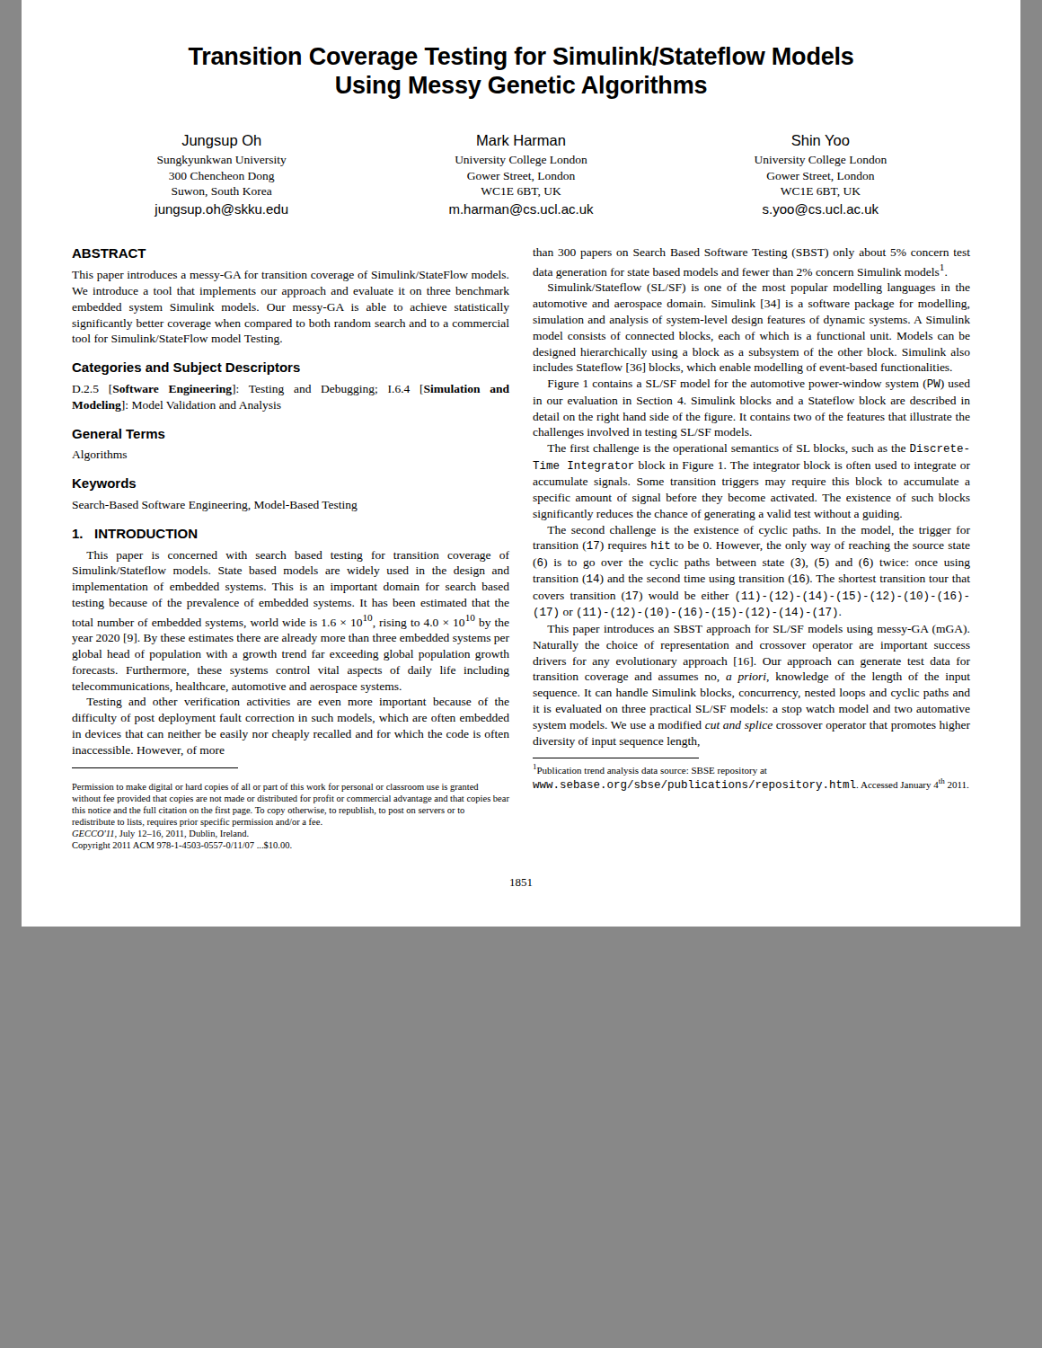Transition Coverage Testing for Simulink/Stateflow Models
Using Messy Genetic Algorithms
| Jungsup Oh Sungkyunkwan University 300 Chencheon Dong Suwon, South Korea jungsup.oh@skku.edu | Mark Harman University College London Gower Street, London WC1E 6BT, UK m.harman@cs.ucl.ac.uk | Shin Yoo University College London Gower Street, London WC1E 6BT, UK s.yoo@cs.ucl.ac.uk |
ABSTRACT
This paper introduces a messy-GA for transition coverage of Simulink/StateFlow models. We introduce a tool that implements our approach and evaluate it on three benchmark embedded system Simulink models. Our messy-GA is able to achieve statistically significantly better coverage when compared to both random search and to a commercial tool for Simulink/StateFlow model Testing.
Categories and Subject Descriptors
D.2.5 [Software Engineering]: Testing and Debugging; I.6.4 [Simulation and Modeling]: Model Validation and Analysis
General Terms
Algorithms
Keywords
Search-Based Software Engineering, Model-Based Testing
1. INTRODUCTION
This paper is concerned with search based testing for transition coverage of Simulink/Stateflow models. State based models are widely used in the design and implementation of embedded systems. This is an important domain for search based testing because of the prevalence of embedded systems. It has been estimated that the total number of embedded systems, world wide is 1.6 × 1010, rising to 4.0 × 1010 by the year 2020 [9]. By these estimates there are already more than three embedded systems per global head of population with a growth trend far exceeding global population growth forecasts. Furthermore, these systems control vital aspects of daily life including telecommunications, healthcare, automotive and aerospace systems.
Testing and other verification activities are even more important because of the difficulty of post deployment fault correction in such models, which are often embedded in devices that can neither be easily nor cheaply recalled and for which the code is often inaccessible. However, of more
Permission to make digital or hard copies of all or part of this work for personal or classroom use is granted without fee provided that copies are not made or distributed for profit or commercial advantage and that copies bear this notice and the full citation on the first page. To copy otherwise, to republish, to post on servers or to redistribute to lists, requires prior specific permission and/or a fee.
GECCO'11, July 12–16, 2011, Dublin, Ireland.
Copyright 2011 ACM 978-1-4503-0557-0/11/07 ...$10.00.
than 300 papers on Search Based Software Testing (SBST) only about 5% concern test data generation for state based models and fewer than 2% concern Simulink models1.
Simulink/Stateflow (SL/SF) is one of the most popular modelling languages in the automotive and aerospace domain. Simulink [34] is a software package for modelling, simulation and analysis of system-level design features of dynamic systems. A Simulink model consists of connected blocks, each of which is a functional unit. Models can be designed hierarchically using a block as a subsystem of the other block. Simulink also includes Stateflow [36] blocks, which enable modelling of event-based functionalities.
Figure 1 contains a SL/SF model for the automotive power-window system (PW) used in our evaluation in Section 4. Simulink blocks and a Stateflow block are described in detail on the right hand side of the figure. It contains two of the features that illustrate the challenges involved in testing SL/SF models.
The first challenge is the operational semantics of SL blocks, such as the Discrete-Time Integrator block in Figure 1. The integrator block is often used to integrate or accumulate signals. Some transition triggers may require this block to accumulate a specific amount of signal before they become activated. The existence of such blocks significantly reduces the chance of generating a valid test without a guiding.
The second challenge is the existence of cyclic paths. In the model, the trigger for transition (17) requires hit to be 0. However, the only way of reaching the source state (6) is to go over the cyclic paths between state (3), (5) and (6) twice: once using transition (14) and the second time using transition (16). The shortest transition tour that covers transition (17) would be either (11)-(12)-(14)-(15)-(12)-(10)-(16)-(17) or (11)-(12)-(10)-(16)-(15)-(12)-(14)-(17).
This paper introduces an SBST approach for SL/SF models using messy-GA (mGA). Naturally the choice of representation and crossover operator are important success drivers for any evolutionary approach [16]. Our approach can generate test data for transition coverage and assumes no, a priori, knowledge of the length of the input sequence. It can handle Simulink blocks, concurrency, nested loops and cyclic paths and it is evaluated on three practical SL/SF models: a stop watch model and two automative system models. We use a modified cut and splice crossover operator that promotes higher diversity of input sequence length,
1Publication trend analysis data source: SBSE repository at www.sebase.org/sbse/publications/repository.html. Accessed January 4th 2011.
1851